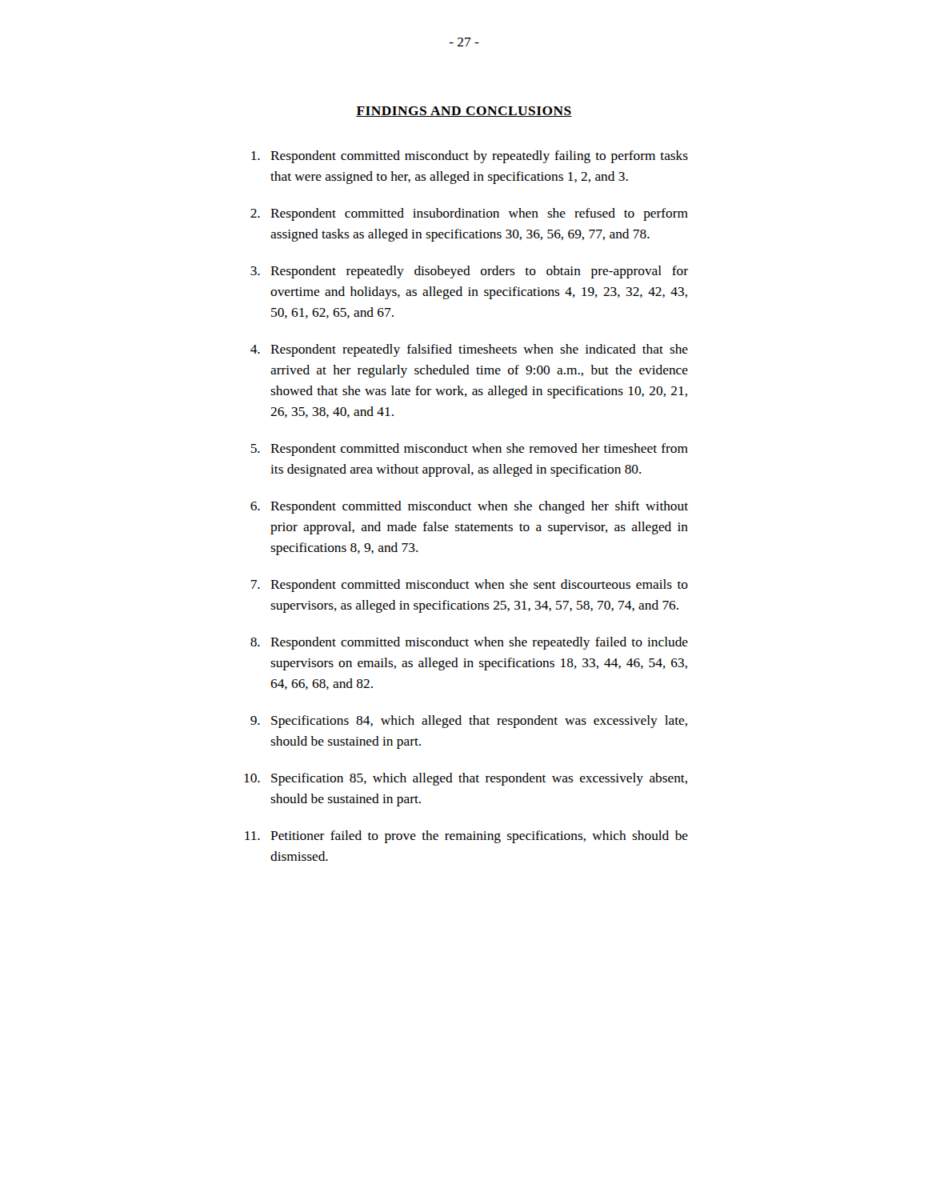- 27 -
FINDINGS AND CONCLUSIONS
Respondent committed misconduct by repeatedly failing to perform tasks that were assigned to her, as alleged in specifications 1, 2, and 3.
Respondent committed insubordination when she refused to perform assigned tasks as alleged in specifications 30, 36, 56, 69, 77, and 78.
Respondent repeatedly disobeyed orders to obtain pre-approval for overtime and holidays, as alleged in specifications 4, 19, 23, 32, 42, 43, 50, 61, 62, 65, and 67.
Respondent repeatedly falsified timesheets when she indicated that she arrived at her regularly scheduled time of 9:00 a.m., but the evidence showed that she was late for work, as alleged in specifications 10, 20, 21, 26, 35, 38, 40, and 41.
Respondent committed misconduct when she removed her timesheet from its designated area without approval, as alleged in specification 80.
Respondent committed misconduct when she changed her shift without prior approval, and made false statements to a supervisor, as alleged in specifications 8, 9, and 73.
Respondent committed misconduct when she sent discourteous emails to supervisors, as alleged in specifications 25, 31, 34, 57, 58, 70, 74, and 76.
Respondent committed misconduct when she repeatedly failed to include supervisors on emails, as alleged in specifications 18, 33, 44, 46, 54, 63, 64, 66, 68, and 82.
Specifications 84, which alleged that respondent was excessively late, should be sustained in part.
Specification 85, which alleged that respondent was excessively absent, should be sustained in part.
Petitioner failed to prove the remaining specifications, which should be dismissed.